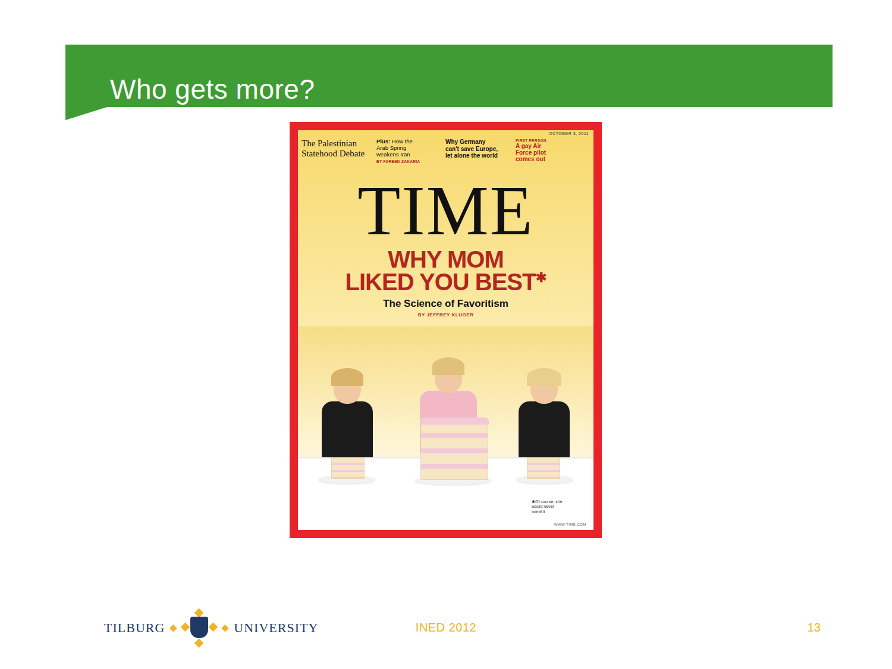Who gets more?
OCTOBER 3, 2011
The Palestinian
Statehood Debate
Plus: How the
Arab Spring
weakens Iran
BY FAREED ZAKARIA
Why Germany
can't save Europe,
let alone the world
FIRST PERSON
A gay Air
Force pilot
comes out
TIME
WHY MOM
LIKED YOU BEST✱
The Science of Favoritism
BY JEFFREY KLUGER
✱Of course, she
would never
admit it
WWW.TIME.COM
Tilburg University
INED 2012
13